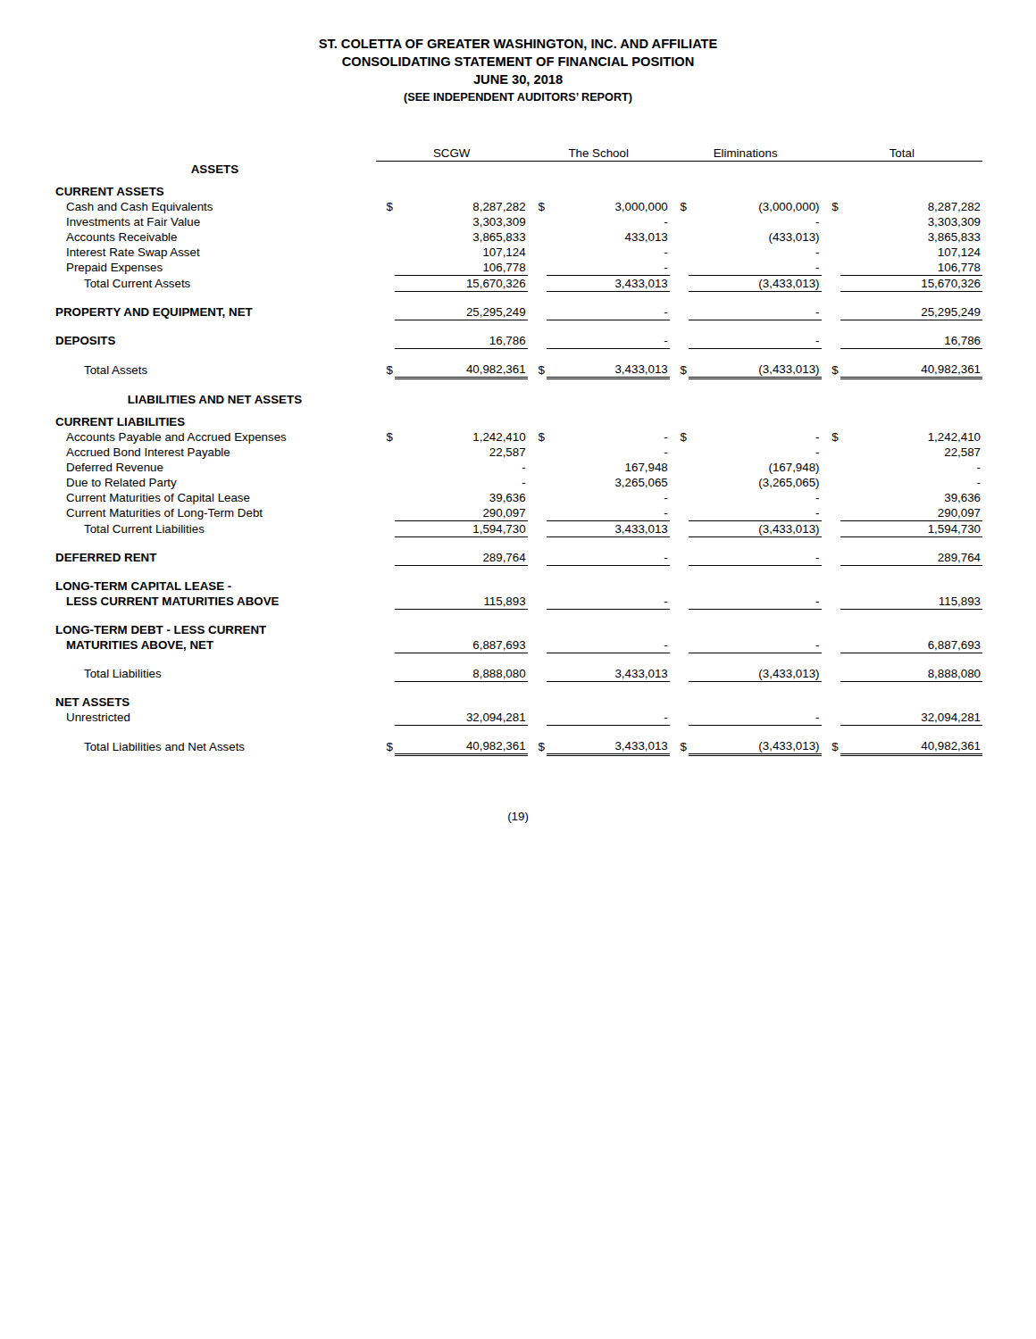ST. COLETTA OF GREATER WASHINGTON, INC. AND AFFILIATE
CONSOLIDATING STATEMENT OF FINANCIAL POSITION
JUNE 30, 2018
(SEE INDEPENDENT AUDITORS’ REPORT)
| | SCGW | The School | Eliminations | Total |
| ASSETS | |
| CURRENT ASSETS | |
| Cash and Cash Equivalents | $ | 8,287,282 | $ | 3,000,000 | $ | (3,000,000) | $ | 8,287,282 |
| Investments at Fair Value | | 3,303,309 | | - | | - | | 3,303,309 |
| Accounts Receivable | | 3,865,833 | | 433,013 | | (433,013) | | 3,865,833 |
| Interest Rate Swap Asset | | 107,124 | | - | | - | | 107,124 |
| Prepaid Expenses | | 106,778 | | - | | - | | 106,778 |
| Total Current Assets | | 15,670,326 | | 3,433,013 | | (3,433,013) | | 15,670,326 |
| PROPERTY AND EQUIPMENT, NET | | 25,295,249 | | - | | - | | 25,295,249 |
| DEPOSITS | | 16,786 | | - | | - | | 16,786 |
| Total Assets | $ | 40,982,361 | $ | 3,433,013 | $ | (3,433,013) | $ | 40,982,361 |
| LIABILITIES AND NET ASSETS | |
| CURRENT LIABILITIES | |
| Accounts Payable and Accrued Expenses | $ | 1,242,410 | $ | - | $ | - | $ | 1,242,410 |
| Accrued Bond Interest Payable | | 22,587 | | - | | - | | 22,587 |
| Deferred Revenue | | - | | 167,948 | | (167,948) | | - |
| Due to Related Party | | - | | 3,265,065 | | (3,265,065) | | - |
| Current Maturities of Capital Lease | | 39,636 | | - | | - | | 39,636 |
| Current Maturities of Long-Term Debt | | 290,097 | | - | | - | | 290,097 |
| Total Current Liabilities | | 1,594,730 | | 3,433,013 | | (3,433,013) | | 1,594,730 |
| DEFERRED RENT | | 289,764 | | - | | - | | 289,764 |
| LONG-TERM CAPITAL LEASE - | |
| LESS CURRENT MATURITIES ABOVE | | 115,893 | | - | | - | | 115,893 |
| LONG-TERM DEBT - LESS CURRENT | |
| MATURITIES ABOVE, NET | | 6,887,693 | | - | | - | | 6,887,693 |
| Total Liabilities | | 8,888,080 | | 3,433,013 | | (3,433,013) | | 8,888,080 |
| NET ASSETS | |
| Unrestricted | | 32,094,281 | | - | | - | | 32,094,281 |
| Total Liabilities and Net Assets | $ | 40,982,361 | $ | 3,433,013 | $ | (3,433,013) | $ | 40,982,361 |
(19)